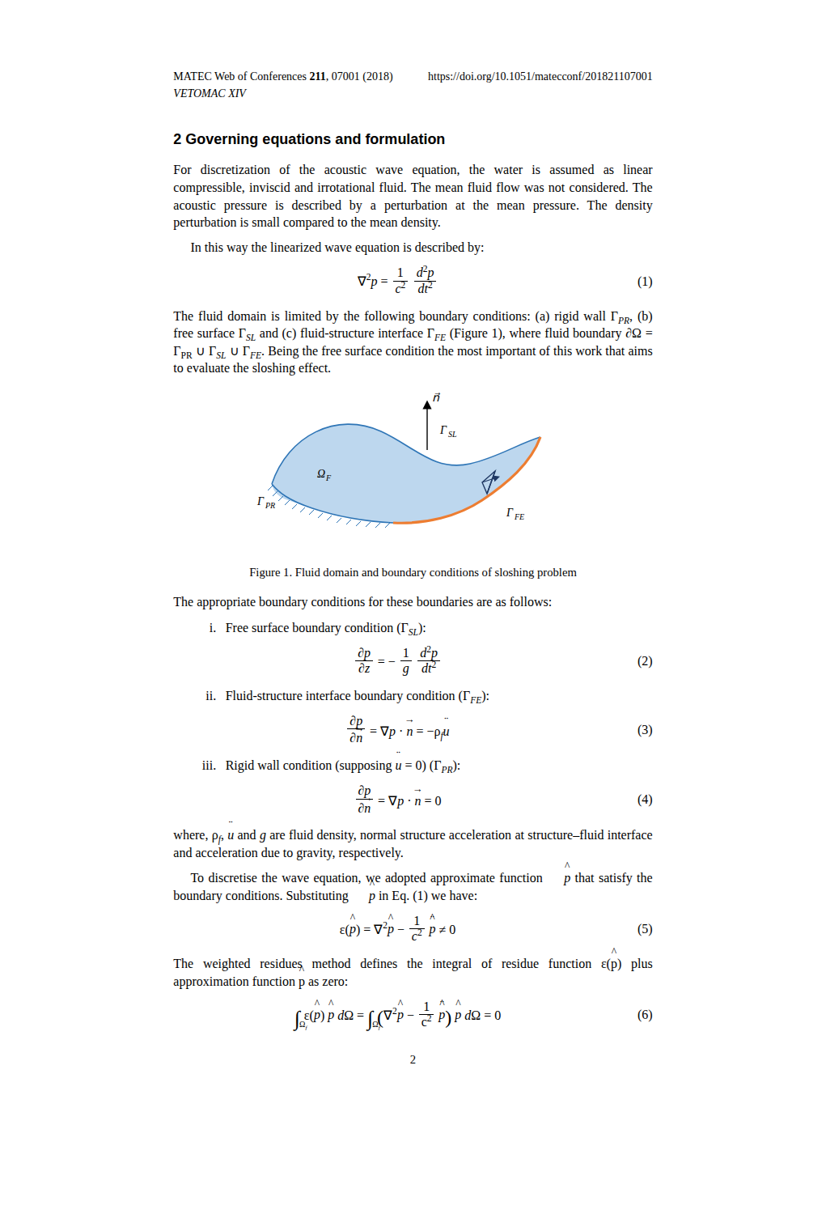MATEC Web of Conferences 211, 07001 (2018)
https://doi.org/10.1051/matecconf/201821107001
VETOMAC XIV
2 Governing equations and formulation
For discretization of the acoustic wave equation, the water is assumed as linear compressible, inviscid and irrotational fluid. The mean fluid flow was not considered. The acoustic pressure is described by a perturbation at the mean pressure. The density perturbation is small compared to the mean density.
In this way the linearized wave equation is described by:
∇2p = 1 c2 d2p dt2
(1)
The fluid domain is limited by the following boundary conditions: (a) rigid wall ΓPR, (b) free surface ΓSL and (c) fluid-structure interface ΓFE (Figure 1), where fluid boundary ∂Ω = ΓPR ∪ ΓSL ∪ ΓFE. Being the free surface condition the most important of this work that aims to evaluate the sloshing effect.
n⃗ Γ SL Ω F Γ PR Γ FE
Figure 1. Fluid domain and boundary conditions of sloshing problem
The appropriate boundary conditions for these boundaries are as follows:
i. Free surface boundary condition (ΓSL):
∂p∂z = − 1 g d2p dt2
(2)
ii. Fluid-structure interface boundary condition (ΓFE):
∂p∂n = ∇p · n = −ρfu
(3)
iii. Rigid wall condition (supposing u = 0) (ΓPR):
∂p∂n = ∇p · n = 0
(4)
where, ρf, u and g are fluid density, normal structure acceleration at structure–fluid interface and acceleration due to gravity, respectively.
To discretise the wave equation, we adopted approximate function p that satisfy the boundary conditions. Substituting p in Eq. (1) we have:
ε(p) = ∇2p − 1 c2 p ≠ 0
(5)
The weighted residues method defines the integral of residue function ε(p) plus approximation function p as zero:
∫Ωf ε(p) p d Ω = ∫Ωf (∇2p − 1 c2 p) p d Ω = 0
(6)
2